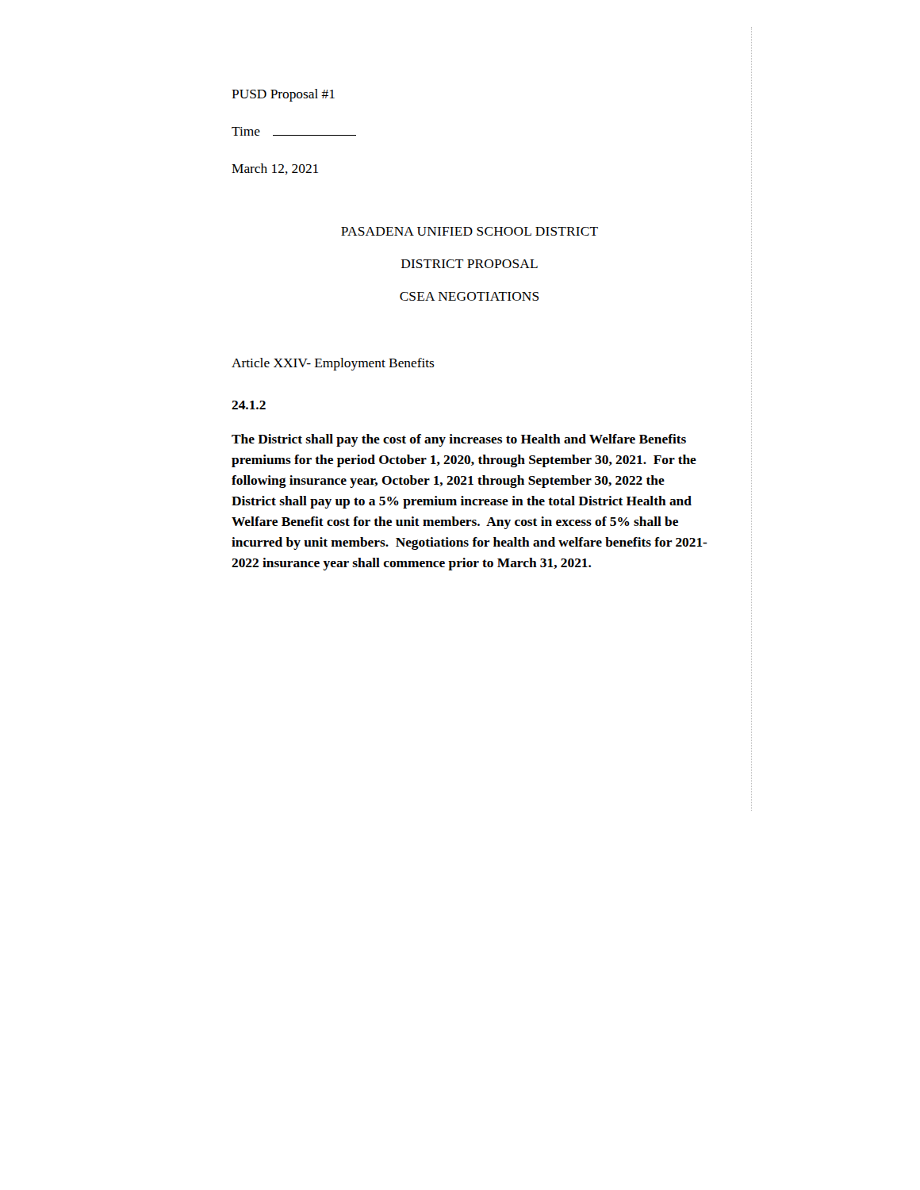PUSD Proposal #1
Time
March 12, 2021
PASADENA UNIFIED SCHOOL DISTRICT
DISTRICT PROPOSAL
CSEA NEGOTIATIONS
Article XXIV- Employment Benefits
24.1.2
The District shall pay the cost of any increases to Health and Welfare Benefits premiums for the period October 1, 2020, through September 30, 2021. For the following insurance year, October 1, 2021 through September 30, 2022 the District shall pay up to a 5% premium increase in the total District Health and Welfare Benefit cost for the unit members. Any cost in excess of 5% shall be incurred by unit members. Negotiations for health and welfare benefits for 2021-2022 insurance year shall commence prior to March 31, 2021.